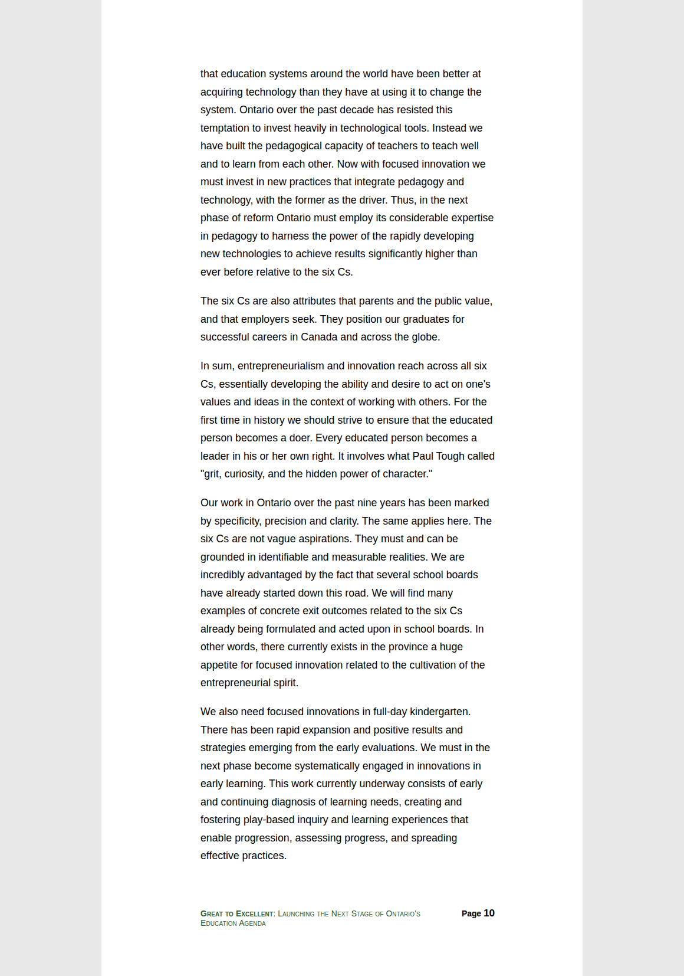that education systems around the world have been better at acquiring technology than they have at using it to change the system. Ontario over the past decade has resisted this temptation to invest heavily in technological tools. Instead we have built the pedagogical capacity of teachers to teach well and to learn from each other. Now with focused innovation we must invest in new practices that integrate pedagogy and technology, with the former as the driver. Thus, in the next phase of reform Ontario must employ its considerable expertise in pedagogy to harness the power of the rapidly developing new technologies to achieve results significantly higher than ever before relative to the six Cs.
The six Cs are also attributes that parents and the public value, and that employers seek. They position our graduates for successful careers in Canada and across the globe.
In sum, entrepreneurialism and innovation reach across all six Cs, essentially developing the ability and desire to act on one's values and ideas in the context of working with others. For the first time in history we should strive to ensure that the educated person becomes a doer. Every educated person becomes a leader in his or her own right. It involves what Paul Tough called "grit, curiosity, and the hidden power of character."
Our work in Ontario over the past nine years has been marked by specificity, precision and clarity. The same applies here. The six Cs are not vague aspirations. They must and can be grounded in identifiable and measurable realities. We are incredibly advantaged by the fact that several school boards have already started down this road. We will find many examples of concrete exit outcomes related to the six Cs already being formulated and acted upon in school boards. In other words, there currently exists in the province a huge appetite for focused innovation related to the cultivation of the entrepreneurial spirit.
We also need focused innovations in full-day kindergarten. There has been rapid expansion and positive results and strategies emerging from the early evaluations. We must in the next phase become systematically engaged in innovations in early learning. This work currently underway consists of early and continuing diagnosis of learning needs, creating and fostering play-based inquiry and learning experiences that enable progression, assessing progress, and spreading effective practices.
Great to Excellent: Launching the Next Stage of Ontario's Education Agenda
Page 10